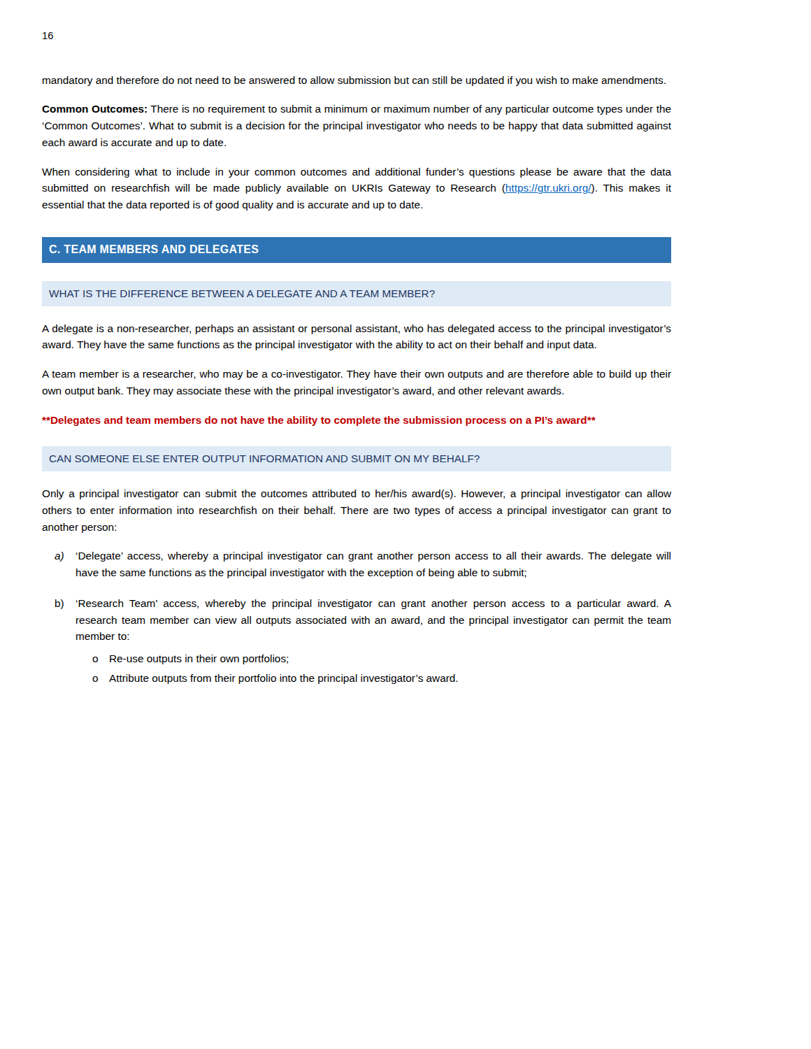16
mandatory and therefore do not need to be answered to allow submission but can still be updated if you wish to make amendments.
Common Outcomes: There is no requirement to submit a minimum or maximum number of any particular outcome types under the ‘Common Outcomes’. What to submit is a decision for the principal investigator who needs to be happy that data submitted against each award is accurate and up to date.
When considering what to include in your common outcomes and additional funder’s questions please be aware that the data submitted on researchfish will be made publicly available on UKRIs Gateway to Research (https://gtr.ukri.org/). This makes it essential that the data reported is of good quality and is accurate and up to date.
C. TEAM MEMBERS AND DELEGATES
WHAT IS THE DIFFERENCE BETWEEN A DELEGATE AND A TEAM MEMBER?
A delegate is a non-researcher, perhaps an assistant or personal assistant, who has delegated access to the principal investigator’s award. They have the same functions as the principal investigator with the ability to act on their behalf and input data.
A team member is a researcher, who may be a co-investigator. They have their own outputs and are therefore able to build up their own output bank. They may associate these with the principal investigator’s award, and other relevant awards.
**Delegates and team members do not have the ability to complete the submission process on a PI’s award**
CAN SOMEONE ELSE ENTER OUTPUT INFORMATION AND SUBMIT ON MY BEHALF?
Only a principal investigator can submit the outcomes attributed to her/his award(s). However, a principal investigator can allow others to enter information into researchfish on their behalf. There are two types of access a principal investigator can grant to another person:
a) ‘Delegate’ access, whereby a principal investigator can grant another person access to all their awards. The delegate will have the same functions as the principal investigator with the exception of being able to submit;
b) ‘Research Team’ access, whereby the principal investigator can grant another person access to a particular award. A research team member can view all outputs associated with an award, and the principal investigator can permit the team member to:
o Re-use outputs in their own portfolios;
o Attribute outputs from their portfolio into the principal investigator’s award.